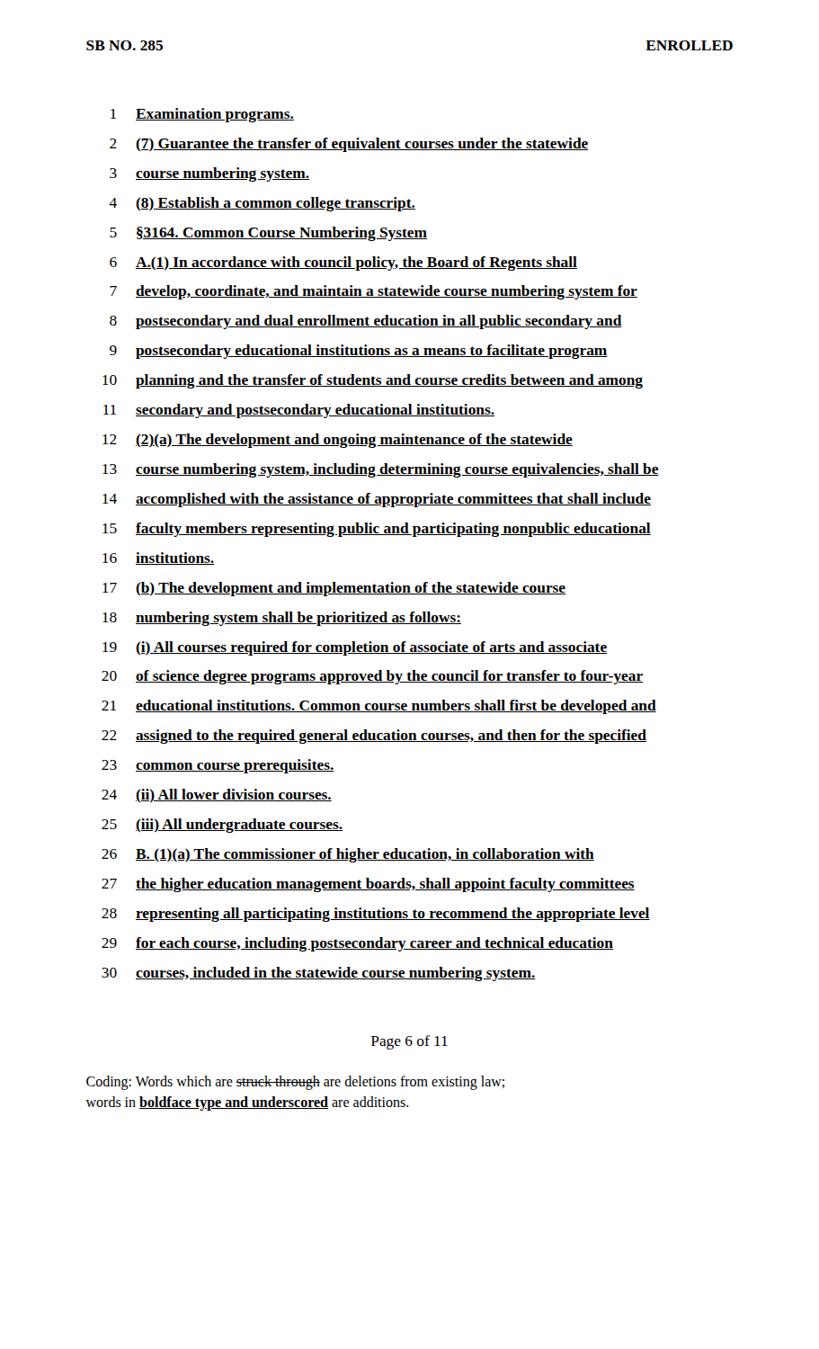SB NO. 285 ENROLLED
Examination programs.
(7) Guarantee the transfer of equivalent courses under the statewide
course numbering system.
(8) Establish a common college transcript.
§3164. Common Course Numbering System
A.(1) In accordance with council policy, the Board of Regents shall
develop, coordinate, and maintain a statewide course numbering system for
postsecondary and dual enrollment education in all public secondary and
postsecondary educational institutions as a means to facilitate program
planning and the transfer of students and course credits between and among
secondary and postsecondary educational institutions.
(2)(a) The development and ongoing maintenance of the statewide
course numbering system, including determining course equivalencies, shall be
accomplished with the assistance of appropriate committees that shall include
faculty members representing public and participating nonpublic educational
institutions.
(b) The development and implementation of the statewide course
numbering system shall be prioritized as follows:
(i) All courses required for completion of associate of arts and associate
of science degree programs approved by the council for transfer to four-year
educational institutions. Common course numbers shall first be developed and
assigned to the required general education courses, and then for the specified
common course prerequisites.
(ii) All lower division courses.
(iii) All undergraduate courses.
B. (1)(a) The commissioner of higher education, in collaboration with
the higher education management boards, shall appoint faculty committees
representing all participating institutions to recommend the appropriate level
for each course, including postsecondary career and technical education
courses, included in the statewide course numbering system.
Page 6 of 11
Coding: Words which are struck through are deletions from existing law;
words in boldface type and underscored are additions.